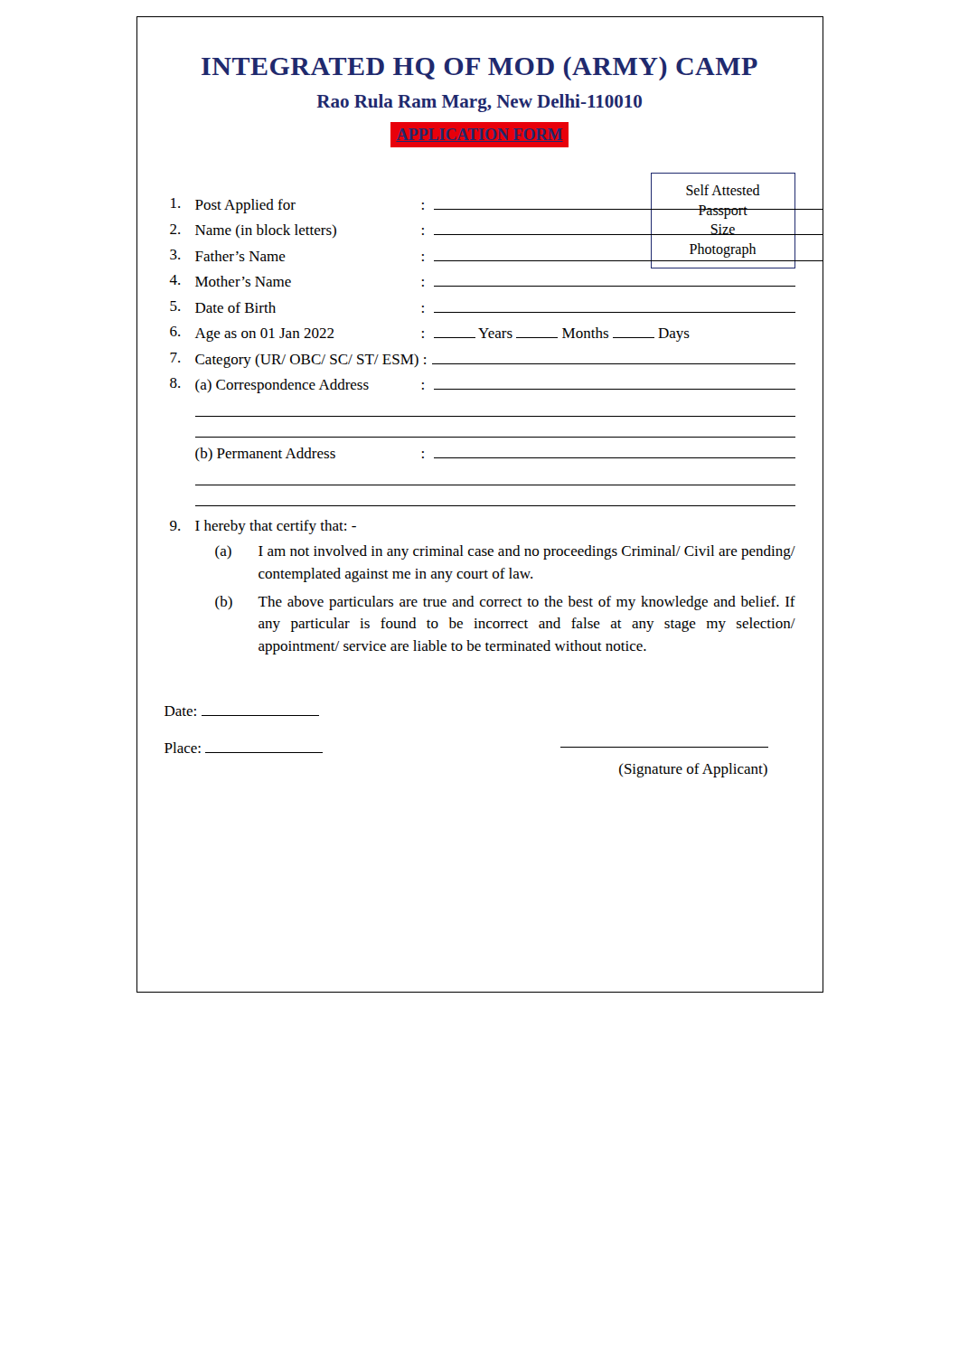INTEGRATED HQ OF MOD (ARMY) CAMP
Rao Rula Ram Marg, New Delhi-110010
APPLICATION FORM
Self Attested
Passport
Size
Photograph
Post Applied for
:
Name (in block letters)
:
Father’s Name
:
Mother’s Name
:
Date of Birth
:
Age as on 01 Jan 2022
:
Years Months Days
Category (UR/ OBC/ SC/ ST/ ESM) :
(a) Correspondence Address
:
(b) Permanent Address
:
I hereby that certify that: -
I am not involved in any criminal case and no proceedings Criminal/ Civil are pending/ contemplated against me in any court of law.
The above particulars are true and correct to the best of my knowledge and belief. If any particular is found to be incorrect and false at any stage my selection/ appointment/ service are liable to be terminated without notice.
Date:
Place:
(Signature of Applicant)